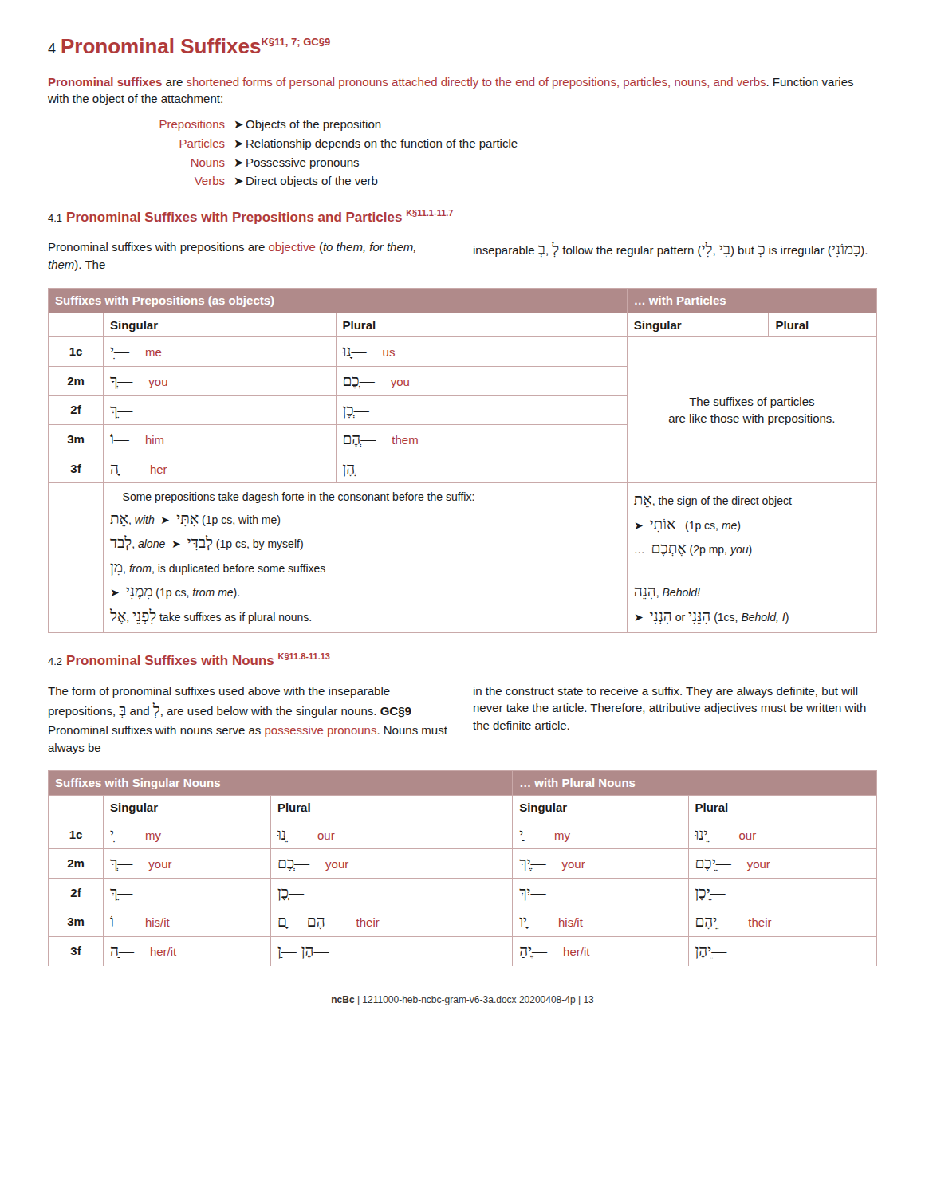4 Pronominal SuffixesK§11, 7; GC§9
Pronominal suffixes are shortened forms of personal pronouns attached directly to the end of prepositions, particles, nouns, and verbs. Function varies with the object of the attachment:
Prepositions➤Objects of the preposition
Particles➤Relationship depends on the function of the particle
Nouns➤Possessive pronouns
Verbs➤Direct objects of the verb
4.1 Pronominal Suffixes with Prepositions and Particles K§11.1-11.7
Pronominal suffixes with prepositions are objective (to them, for them, them). The
inseparable בְּ, לְ follow the regular pattern (לִי, בִי) but כְּ is irregular (כָּמוֹנִי).
| Suffixes with Prepositions (as objects) | … with Particles |
| --- | --- |
| | Singular | Plural | Singular | Plural |
| 1c | —ִי me | —ָנוּ us | The suffixes of particles are like those with prepositions. |
| 2m | —ְךָ you | —ְכֶם you |
| 2f | —ֵךְ | —ְכֶן |
| 3m | —וֹ him | —ְהֶם them |
| 3f | —ָה her | —ְהֶן |
| | Some prepositions take dagesh forte in the consonant before the suffix: אֵת , with ➤ אִתִּי (1p cs, with me) לְבַד , alone ➤ לְבַדִּי (1p cs, by myself) מִן , from , is duplicated before some suffixes ➤ מִמֶּנִּי (1p cs, from me ). אֶל , לִפְנֵי take suffixes as if plural nouns. | אֵת , the sign of the direct object ➤ אוֹתִי (1p cs, me ) … אֶתְכֶם (2p mp, you ) הִנֵּה , Behold! ➤ הִנְנִי or הִנֵּנִי (1cs, Behold, I ) |
4.2 Pronominal Suffixes with Nouns K§11.8-11.13
The form of pronominal suffixes used above with the inseparable prepositions, בְּ and לְ, are used below with the singular nouns. GC§9 Pronominal suffixes with nouns serve as possessive pronouns. Nouns must always be
in the construct state to receive a suffix. They are always definite, but will never take the article. Therefore, attributive adjectives must be written with the definite article.
| Suffixes with Singular Nouns | … with Plural Nouns |
| --- | --- |
| | Singular | Plural | Singular | Plural |
| 1c | —ִי my | —ֵנוּ our | —ַי my | —ֵינוּ our |
| 2m | —ְךָ your | —ְכֶם your | —ֶיךָ your | —ֵיכֶם your |
| 2f | —ֵךְ | —ְכֶן | —ַיִךְ | —ֵיכֶן |
| 3m | —וֹ his/it | —ָם —הֶם their | —ָיו his/it | —ֵיהֶם their |
| 3f | —ָה her/it | —ָן —הֶן | —ֶיהָ her/it | —ֵיהֶן |
ncBc | 1211000-heb-ncbc-gram-v6-3a.docx 20200408-4p | 13